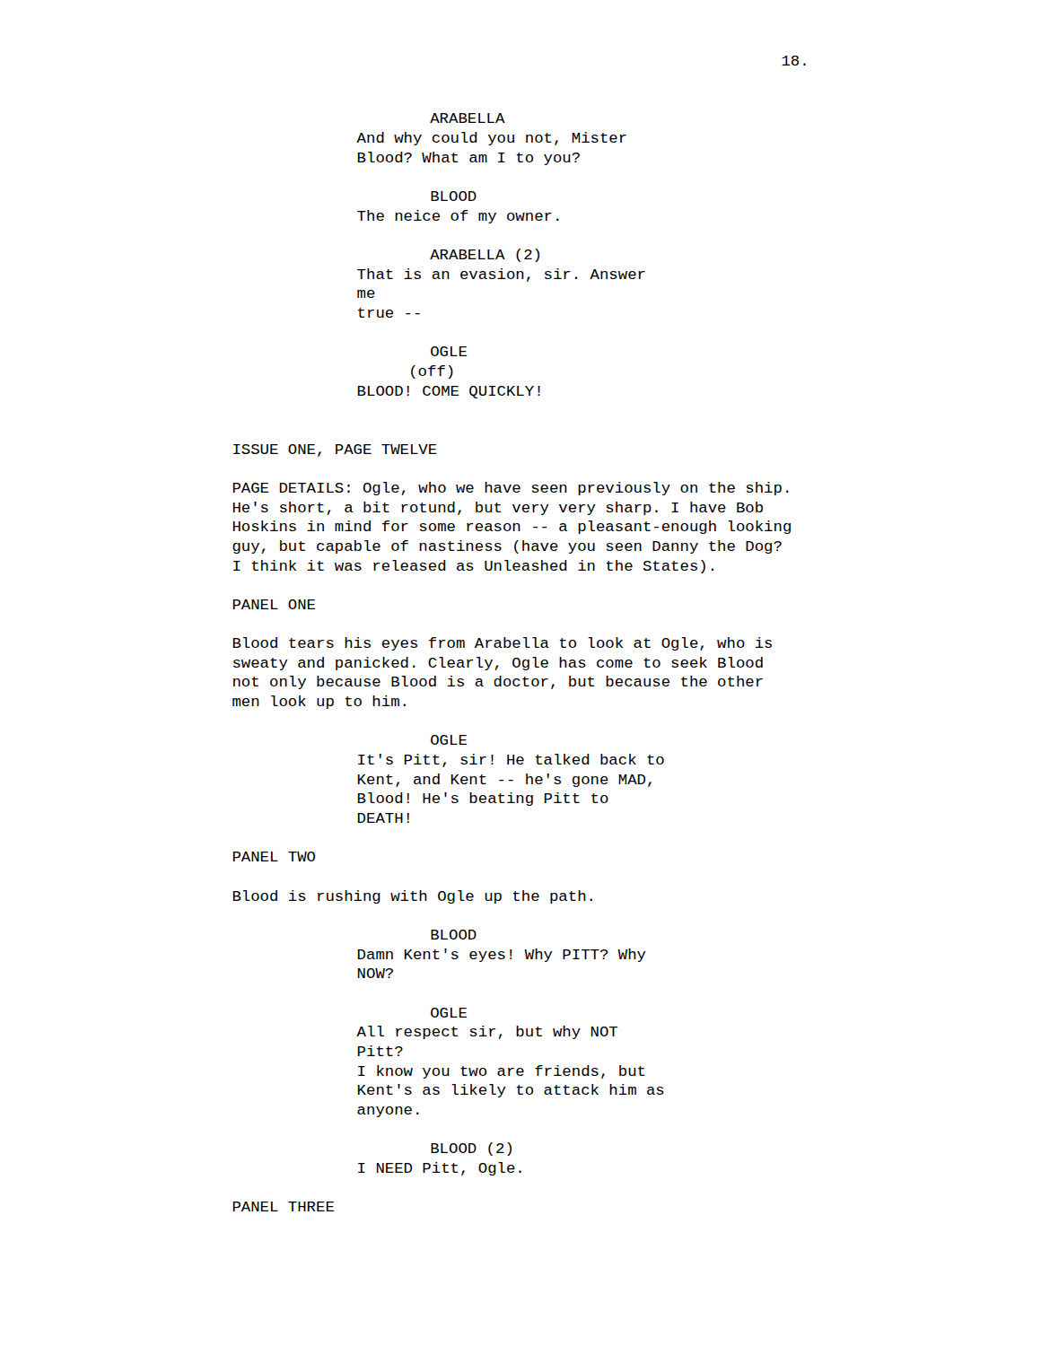18.
ARABELLA
And why could you not, Mister
Blood? What am I to you?
BLOOD
The neice of my owner.
ARABELLA (2)
That is an evasion, sir. Answer me
true --
OGLE
(off)
BLOOD! COME QUICKLY!
ISSUE ONE, PAGE TWELVE
PAGE DETAILS: Ogle, who we have seen previously on the ship.
He's short, a bit rotund, but very very sharp. I have Bob
Hoskins in mind for some reason -- a pleasant-enough looking
guy, but capable of nastiness (have you seen Danny the Dog?
I think it was released as Unleashed in the States).
PANEL ONE
Blood tears his eyes from Arabella to look at Ogle, who is
sweaty and panicked. Clearly, Ogle has come to seek Blood
not only because Blood is a doctor, but because the other
men look up to him.
OGLE
It's Pitt, sir! He talked back to
Kent, and Kent -- he's gone MAD,
Blood! He's beating Pitt to DEATH!
PANEL TWO
Blood is rushing with Ogle up the path.
BLOOD
Damn Kent's eyes! Why PITT? Why
NOW?
OGLE
All respect sir, but why NOT Pitt?
I know you two are friends, but
Kent's as likely to attack him as
anyone.
BLOOD (2)
I NEED Pitt, Ogle.
PANEL THREE